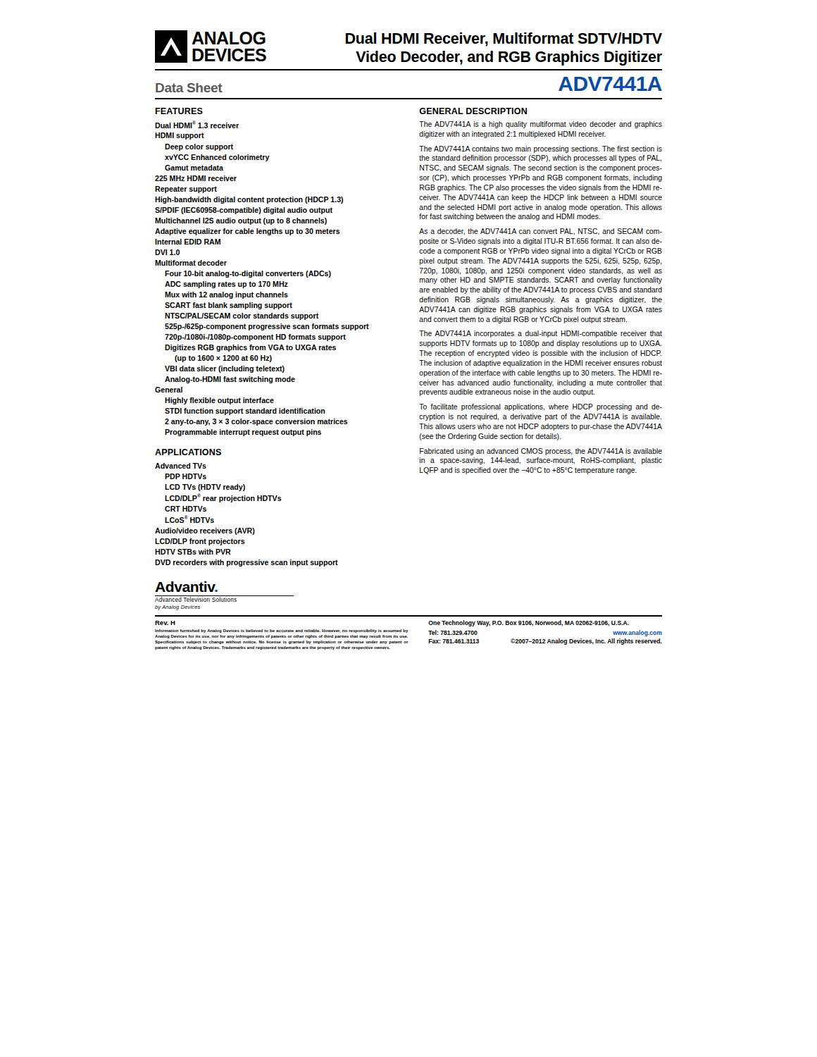ANALOG DEVICES
Dual HDMI Receiver, Multiformat SDTV/HDTV
Video Decoder, and RGB Graphics Digitizer
Data Sheet
ADV7441A
FEATURES
Dual HDMI® 1.3 receiver
HDMI support
Deep color support
xvYCC Enhanced colorimetry
Gamut metadata
225 MHz HDMI receiver
Repeater support
High-bandwidth digital content protection (HDCP 1.3)
S/PDIF (IEC60958-compatible) digital audio output
Multichannel I2S audio output (up to 8 channels)
Adaptive equalizer for cable lengths up to 30 meters
Internal EDID RAM
DVI 1.0
Multiformat decoder
Four 10-bit analog-to-digital converters (ADCs)
ADC sampling rates up to 170 MHz
Mux with 12 analog input channels
SCART fast blank sampling support
NTSC/PAL/SECAM color standards support
525p-/625p-component progressive scan formats support
720p-/1080i-/1080p-component HD formats support
Digitizes RGB graphics from VGA to UXGA rates
(up to 1600 × 1200 at 60 Hz)
VBI data slicer (including teletext)
Analog-to-HDMI fast switching mode
General
Highly flexible output interface
STDI function support standard identification
2 any-to-any, 3 × 3 color-space conversion matrices
Programmable interrupt request output pins
APPLICATIONS
Advanced TVs
PDP HDTVs
LCD TVs (HDTV ready)
LCD/DLP® rear projection HDTVs
CRT HDTVs
LCoS® HDTVs
Audio/video receivers (AVR)
LCD/DLP front projectors
HDTV STBs with PVR
DVD recorders with progressive scan input support
GENERAL DESCRIPTION
The ADV7441A is a high quality multiformat video decoder and graphics digitizer with an integrated 2:1 multiplexed HDMI receiver.
The ADV7441A contains two main processing sections. The first section is the standard definition processor (SDP), which processes all types of PAL, NTSC, and SECAM signals. The second section is the component processor (CP), which processes YPrPb and RGB component formats, including RGB graphics. The CP also processes the video signals from the HDMI receiver. The ADV7441A can keep the HDCP link between a HDMI source and the selected HDMI port active in analog mode operation. This allows for fast switching between the analog and HDMI modes.
As a decoder, the ADV7441A can convert PAL, NTSC, and SECAM composite or S-Video signals into a digital ITU-R BT.656 format. It can also decode a component RGB or YPrPb video signal into a digital YCrCb or RGB pixel output stream. The ADV7441A supports the 525i, 625i, 525p, 625p, 720p, 1080i, 1080p, and 1250i component video standards, as well as many other HD and SMPTE standards. SCART and overlay functionality are enabled by the ability of the ADV7441A to process CVBS and standard definition RGB signals simultaneously. As a graphics digitizer, the ADV7441A can digitize RGB graphics signals from VGA to UXGA rates and convert them to a digital RGB or YCrCb pixel output stream.
The ADV7441A incorporates a dual-input HDMI-compatible receiver that supports HDTV formats up to 1080p and display resolutions up to UXGA. The reception of encrypted video is possible with the inclusion of HDCP. The inclusion of adaptive equalization in the HDMI receiver ensures robust operation of the interface with cable lengths up to 30 meters. The HDMI receiver has advanced audio functionality, including a mute controller that prevents audible extraneous noise in the audio output.
To facilitate professional applications, where HDCP processing and decryption is not required, a derivative part of the ADV7441A is available. This allows users who are not HDCP adopters to pur-chase the ADV7441A (see the Ordering Guide section for details).
Fabricated using an advanced CMOS process, the ADV7441A is available in a space-saving, 144-lead, surface-mount, RoHS-compliant, plastic LQFP and is specified over the −40°C to +85°C temperature range.
Advantiv.
Advanced Television Solutions
by Analog Devices
Rev. H
Information furnished by Analog Devices is believed to be accurate and reliable. However, no responsibility is assumed by Analog Devices for its use, nor for any infringements of patents or other rights of third parties that may result from its use. Specifications subject to change without notice. No license is granted by implication or otherwise under any patent or patent rights of Analog Devices. Trademarks and registered trademarks are the property of their respective owners.
One Technology Way, P.O. Box 9106, Norwood, MA 02062-9106, U.S.A.
Tel: 781.329.4700 www.analog.com
Fax: 781.461.3113 ©2007–2012 Analog Devices, Inc. All rights reserved.